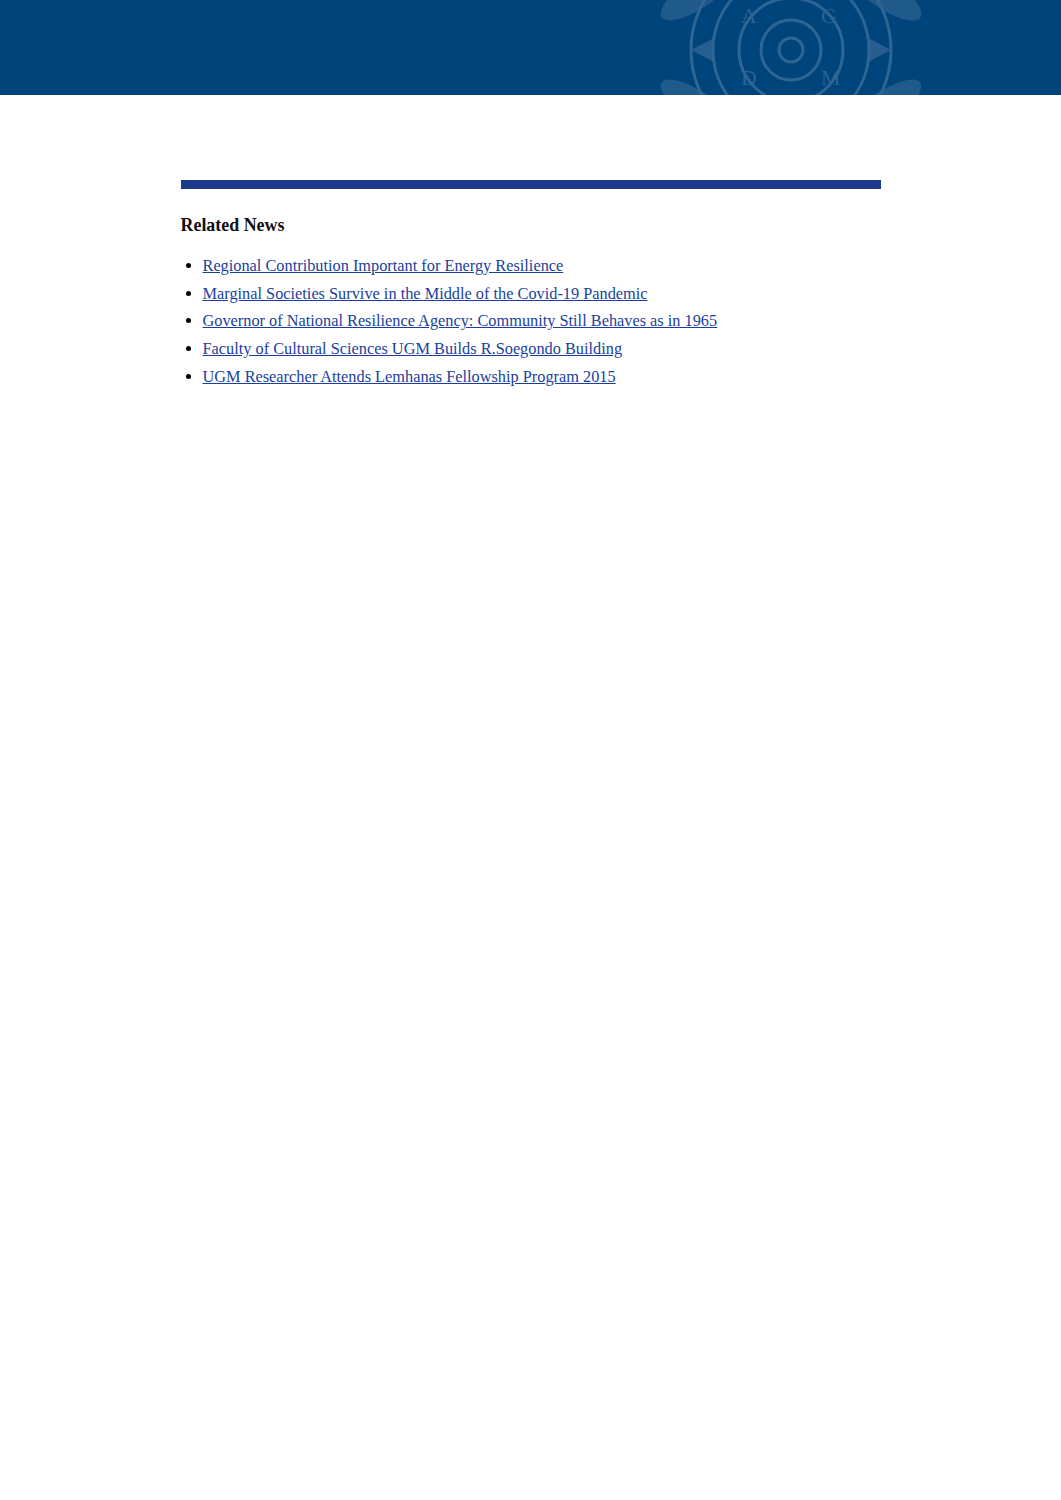U G M A D A
Related News
Regional Contribution Important for Energy Resilience
Marginal Societies Survive in the Middle of the Covid-19 Pandemic
Governor of National Resilience Agency: Community Still Behaves as in 1965
Faculty of Cultural Sciences UGM Builds R.Soegondo Building
UGM Researcher Attends Lemhanas Fellowship Program 2015